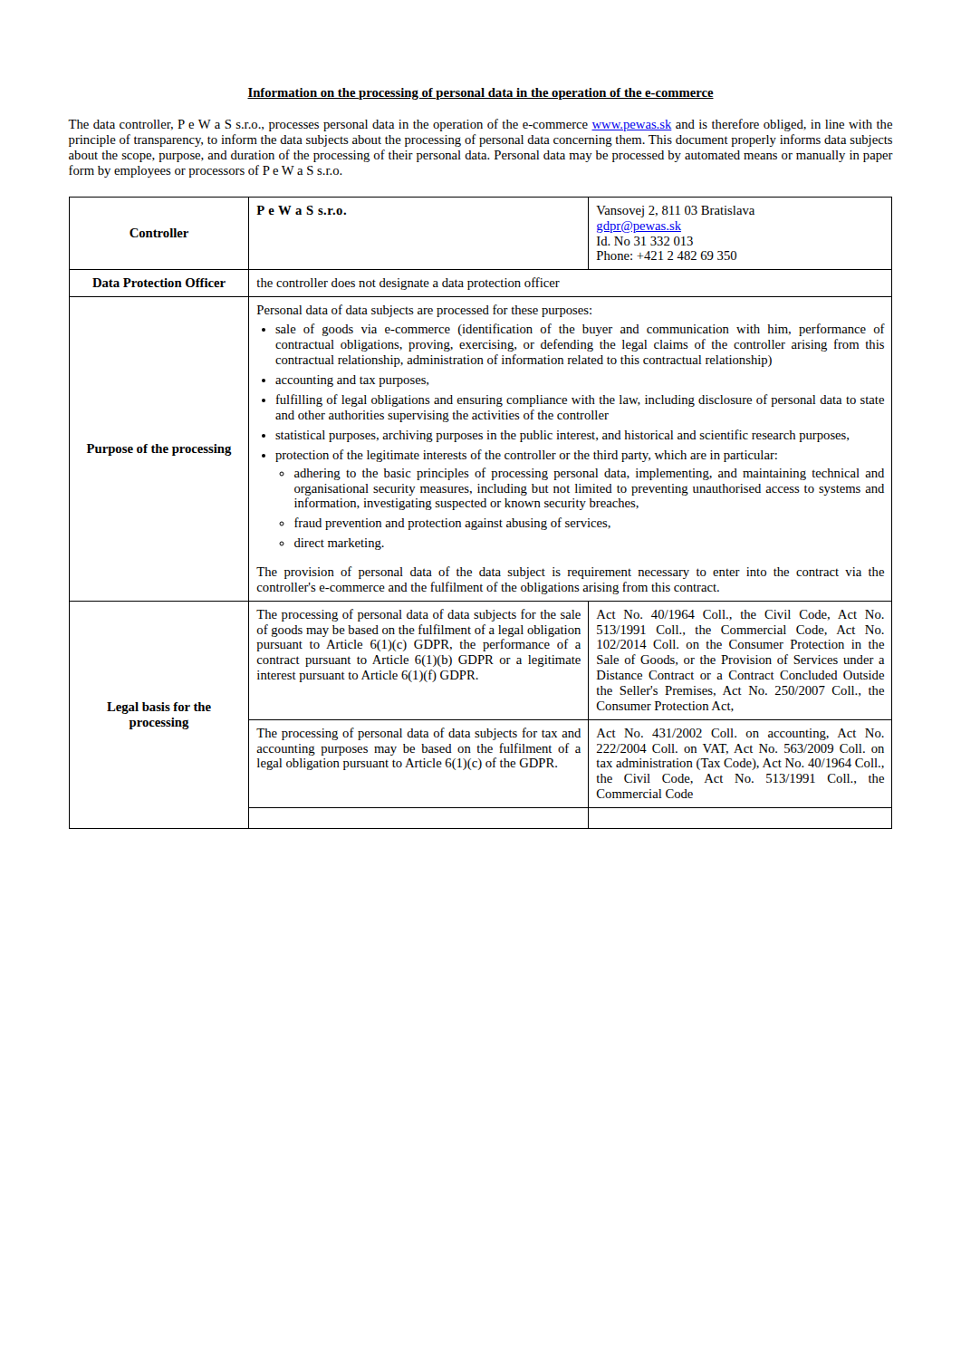Information on the processing of personal data in the operation of the e-commerce
The data controller, P e W a S s.r.o., processes personal data in the operation of the e-commerce www.pewas.sk and is therefore obliged, in line with the principle of transparency, to inform the data subjects about the processing of personal data concerning them. This document properly informs data subjects about the scope, purpose, and duration of the processing of their personal data. Personal data may be processed by automated means or manually in paper form by employees or processors of P e W a S s.r.o.
| Controller | P e W a S s.r.o. | Vansovej 2, 811 03 Bratislava gdpr@pewas.sk Id. No 31 332 013 Phone: +421 2 482 69 350 |
| Data Protection Officer | the controller does not designate a data protection officer |
| Purpose of the processing | Personal data of data subjects are processed for these purposes: sale of goods via e-commerce (identification of the buyer and communication with him, performance of contractual obligations, proving, exercising, or defending the legal claims of the controller arising from this contractual relationship, administration of information related to this contractual relationship) accounting and tax purposes, fulfilling of legal obligations and ensuring compliance with the law, including disclosure of personal data to state and other authorities supervising the activities of the controller statistical purposes, archiving purposes in the public interest, and historical and scientific research purposes, protection of the legitimate interests of the controller or the third party, which are in particular: adhering to the basic principles of processing personal data, implementing, and maintaining technical and organisational security measures, including but not limited to preventing unauthorised access to systems and information, investigating suspected or known security breaches, fraud prevention and protection against abusing of services, direct marketing. The provision of personal data of the data subject is requirement necessary to enter into the contract via the controller's e-commerce and the fulfilment of the obligations arising from this contract. |
| Legal basis for the processing | The processing of personal data of data subjects for the sale of goods may be based on the fulfilment of a legal obligation pursuant to Article 6(1)(c) GDPR, the performance of a contract pursuant to Article 6(1)(b) GDPR or a legitimate interest pursuant to Article 6(1)(f) GDPR. | Act No. 40/1964 Coll., the Civil Code, Act No. 513/1991 Coll., the Commercial Code, Act No. 102/2014 Coll. on the Consumer Protection in the Sale of Goods, or the Provision of Services under a Distance Contract or a Contract Concluded Outside the Seller's Premises, Act No. 250/2007 Coll., the Consumer Protection Act, |
| The processing of personal data of data subjects for tax and accounting purposes may be based on the fulfilment of a legal obligation pursuant to Article 6(1)(c) of the GDPR. | Act No. 431/2002 Coll. on accounting, Act No. 222/2004 Coll. on VAT, Act No. 563/2009 Coll. on tax administration (Tax Code), Act No. 40/1964 Coll., the Civil Code, Act No. 513/1991 Coll., the Commercial Code |